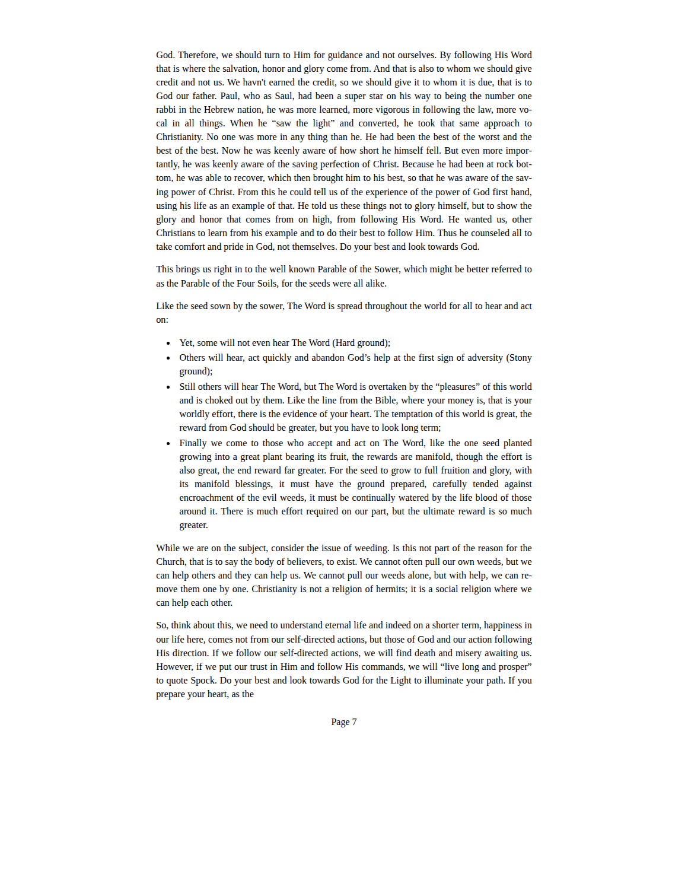God. Therefore, we should turn to Him for guidance and not ourselves. By following His Word that is where the salvation, honor and glory come from. And that is also to whom we should give credit and not us. We havn't earned the credit, so we should give it to whom it is due, that is to God our father. Paul, who as Saul, had been a super star on his way to being the number one rabbi in the Hebrew nation, he was more learned, more vigorous in following the law, more vocal in all things. When he “saw the light” and converted, he took that same approach to Christianity. No one was more in any thing than he. He had been the best of the worst and the best of the best. Now he was keenly aware of how short he himself fell. But even more importantly, he was keenly aware of the saving perfection of Christ. Because he had been at rock bottom, he was able to recover, which then brought him to his best, so that he was aware of the saving power of Christ. From this he could tell us of the experience of the power of God first hand, using his life as an example of that. He told us these things not to glory himself, but to show the glory and honor that comes from on high, from following His Word. He wanted us, other Christians to learn from his example and to do their best to follow Him. Thus he counseled all to take comfort and pride in God, not themselves. Do your best and look towards God.
This brings us right in to the well known Parable of the Sower, which might be better referred to as the Parable of the Four Soils, for the seeds were all alike.
Like the seed sown by the sower, The Word is spread throughout the world for all to hear and act on:
Yet, some will not even hear The Word (Hard ground);
Others will hear, act quickly and abandon God’s help at the first sign of adversity (Stony ground);
Still others will hear The Word, but The Word is overtaken by the “pleasures” of this world and is choked out by them. Like the line from the Bible, where your money is, that is your worldly effort, there is the evidence of your heart. The temptation of this world is great, the reward from God should be greater, but you have to look long term;
Finally we come to those who accept and act on The Word, like the one seed planted growing into a great plant bearing its fruit, the rewards are manifold, though the effort is also great, the end reward far greater. For the seed to grow to full fruition and glory, with its manifold blessings, it must have the ground prepared, carefully tended against encroachment of the evil weeds, it must be continually watered by the life blood of those around it. There is much effort required on our part, but the ultimate reward is so much greater.
While we are on the subject, consider the issue of weeding. Is this not part of the reason for the Church, that is to say the body of believers, to exist. We cannot often pull our own weeds, but we can help others and they can help us. We cannot pull our weeds alone, but with help, we can remove them one by one. Christianity is not a religion of hermits; it is a social religion where we can help each other.
So, think about this, we need to understand eternal life and indeed on a shorter term, happiness in our life here, comes not from our self-directed actions, but those of God and our action following His direction. If we follow our self-directed actions, we will find death and misery awaiting us. However, if we put our trust in Him and follow His commands, we will “live long and prosper” to quote Spock. Do your best and look towards God for the Light to illuminate your path. If you prepare your heart, as the
Page 7